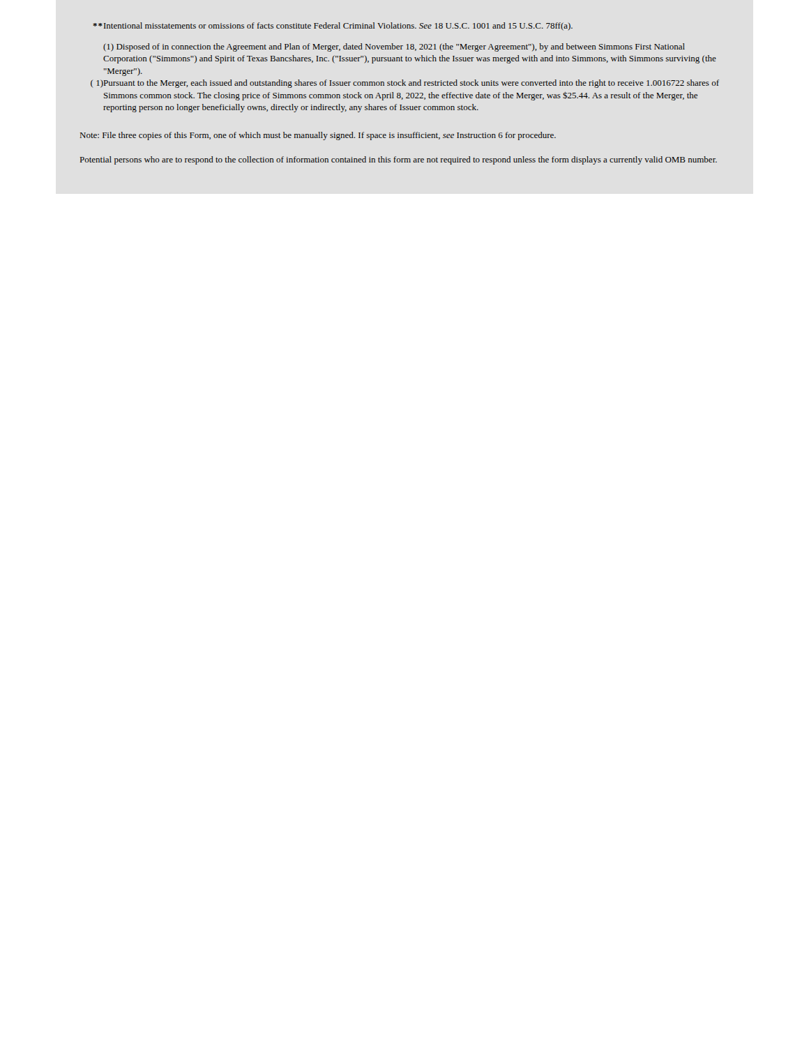| ** | Intentional misstatements or omissions of facts constitute Federal Criminal Violations. See 18 U.S.C. 1001 and 15 U.S.C. 78ff(a). |
| | (1) Disposed of in connection the Agreement and Plan of Merger, dated November 18, 2021 (the "Merger Agreement"), by and between Simmons First National Corporation ("Simmons") and Spirit of Texas Bancshares, Inc. ("Issuer"), pursuant to which the Issuer was merged with and into Simmons, with Simmons surviving (the "Merger"). |
| ( 1) | Pursuant to the Merger, each issued and outstanding shares of Issuer common stock and restricted stock units were converted into the right to receive 1.0016722 shares of Simmons common stock. The closing price of Simmons common stock on April 8, 2022, the effective date of the Merger, was $25.44. As a result of the Merger, the reporting person no longer beneficially owns, directly or indirectly, any shares of Issuer common stock. |
Note: File three copies of this Form, one of which must be manually signed. If space is insufficient, see Instruction 6 for procedure.
Potential persons who are to respond to the collection of information contained in this form are not required to respond unless the form displays a currently valid OMB number.